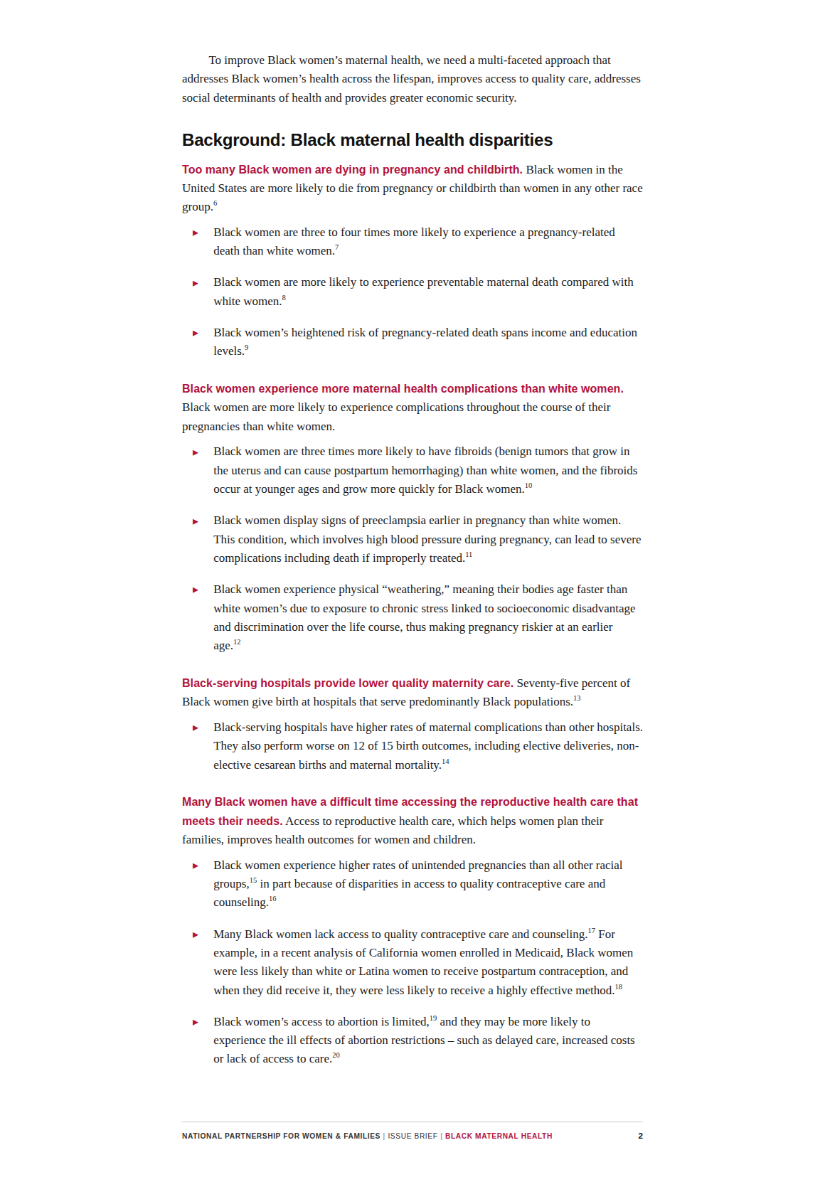To improve Black women’s maternal health, we need a multi-faceted approach that addresses Black women’s health across the lifespan, improves access to quality care, addresses social determinants of health and provides greater economic security.
Background: Black maternal health disparities
Too many Black women are dying in pregnancy and childbirth. Black women in the United States are more likely to die from pregnancy or childbirth than women in any other race group.6
Black women are three to four times more likely to experience a pregnancy-related death than white women.7
Black women are more likely to experience preventable maternal death compared with white women.8
Black women’s heightened risk of pregnancy-related death spans income and education levels.9
Black women experience more maternal health complications than white women. Black women are more likely to experience complications throughout the course of their pregnancies than white women.
Black women are three times more likely to have fibroids (benign tumors that grow in the uterus and can cause postpartum hemorrhaging) than white women, and the fibroids occur at younger ages and grow more quickly for Black women.10
Black women display signs of preeclampsia earlier in pregnancy than white women. This condition, which involves high blood pressure during pregnancy, can lead to severe complications including death if improperly treated.11
Black women experience physical “weathering,” meaning their bodies age faster than white women’s due to exposure to chronic stress linked to socioeconomic disadvantage and discrimination over the life course, thus making pregnancy riskier at an earlier age.12
Black-serving hospitals provide lower quality maternity care. Seventy-five percent of Black women give birth at hospitals that serve predominantly Black populations.13
Black-serving hospitals have higher rates of maternal complications than other hospitals. They also perform worse on 12 of 15 birth outcomes, including elective deliveries, non-elective cesarean births and maternal mortality.14
Many Black women have a difficult time accessing the reproductive health care that meets their needs. Access to reproductive health care, which helps women plan their families, improves health outcomes for women and children.
Black women experience higher rates of unintended pregnancies than all other racial groups,15 in part because of disparities in access to quality contraceptive care and counseling.16
Many Black women lack access to quality contraceptive care and counseling.17 For example, in a recent analysis of California women enrolled in Medicaid, Black women were less likely than white or Latina women to receive postpartum contraception, and when they did receive it, they were less likely to receive a highly effective method.18
Black women’s access to abortion is limited,19 and they may be more likely to experience the ill effects of abortion restrictions – such as delayed care, increased costs or lack of access to care.20
National Partnership for Women & Families|Issue Brief|Black Maternal Health
2